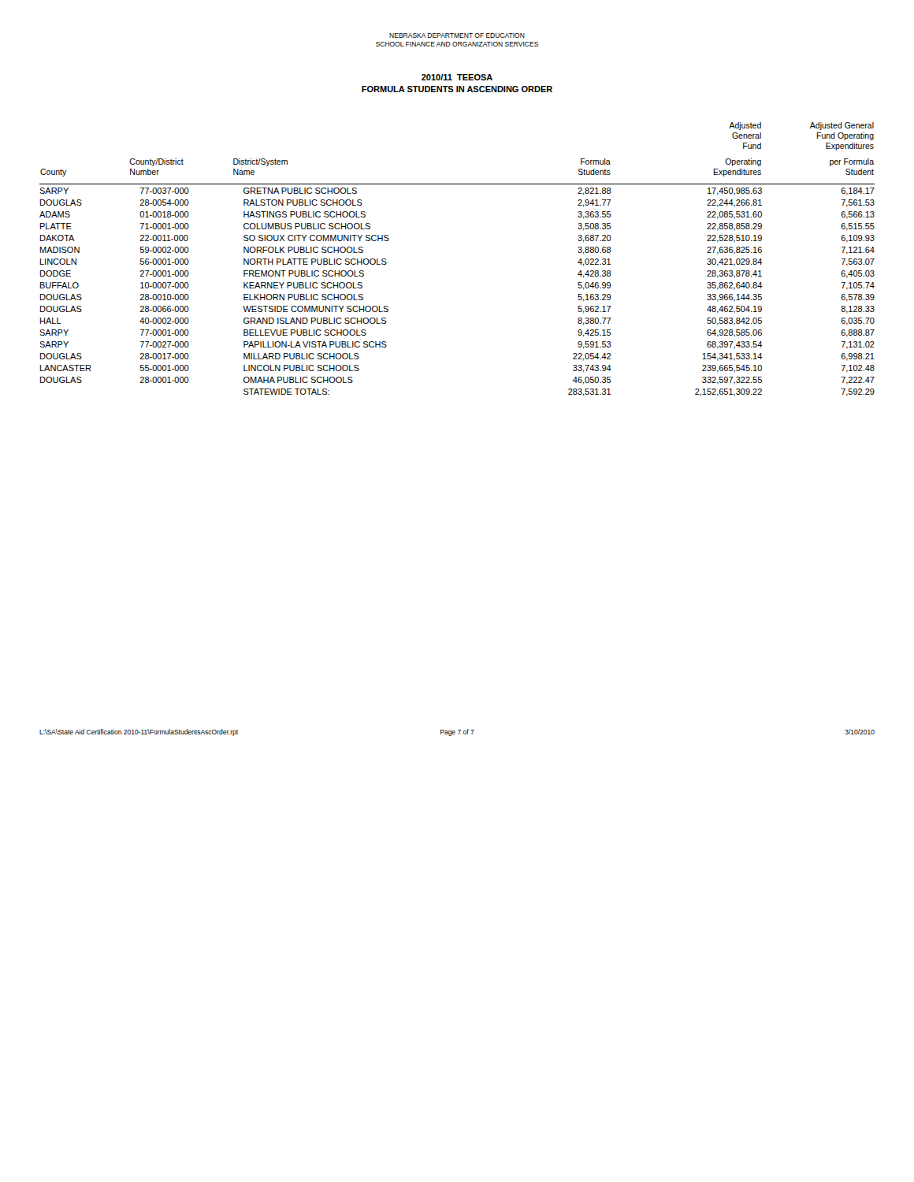NEBRASKA DEPARTMENT OF EDUCATION
SCHOOL FINANCE AND ORGANIZATION SERVICES
2010/11 TEEOSA
FORMULA STUDENTS IN ASCENDING ORDER
| | | | | Adjusted General Fund | Adjusted General Fund Operating Expenditures |
| --- | --- | --- | --- | --- | --- |
| County | County/District Number | District/System Name | Formula Students | Operating Expenditures | per Formula Student |
| SARPY | 77-0037-000 | GRETNA PUBLIC SCHOOLS | 2,821.88 | 17,450,985.63 | 6,184.17 |
| DOUGLAS | 28-0054-000 | RALSTON PUBLIC SCHOOLS | 2,941.77 | 22,244,266.81 | 7,561.53 |
| ADAMS | 01-0018-000 | HASTINGS PUBLIC SCHOOLS | 3,363.55 | 22,085,531.60 | 6,566.13 |
| PLATTE | 71-0001-000 | COLUMBUS PUBLIC SCHOOLS | 3,508.35 | 22,858,858.29 | 6,515.55 |
| DAKOTA | 22-0011-000 | SO SIOUX CITY COMMUNITY SCHS | 3,687.20 | 22,528,510.19 | 6,109.93 |
| MADISON | 59-0002-000 | NORFOLK PUBLIC SCHOOLS | 3,880.68 | 27,636,825.16 | 7,121.64 |
| LINCOLN | 56-0001-000 | NORTH PLATTE PUBLIC SCHOOLS | 4,022.31 | 30,421,029.84 | 7,563.07 |
| DODGE | 27-0001-000 | FREMONT PUBLIC SCHOOLS | 4,428.38 | 28,363,878.41 | 6,405.03 |
| BUFFALO | 10-0007-000 | KEARNEY PUBLIC SCHOOLS | 5,046.99 | 35,862,640.84 | 7,105.74 |
| DOUGLAS | 28-0010-000 | ELKHORN PUBLIC SCHOOLS | 5,163.29 | 33,966,144.35 | 6,578.39 |
| DOUGLAS | 28-0066-000 | WESTSIDE COMMUNITY SCHOOLS | 5,962.17 | 48,462,504.19 | 8,128.33 |
| HALL | 40-0002-000 | GRAND ISLAND PUBLIC SCHOOLS | 8,380.77 | 50,583,842.05 | 6,035.70 |
| SARPY | 77-0001-000 | BELLEVUE PUBLIC SCHOOLS | 9,425.15 | 64,928,585.06 | 6,888.87 |
| SARPY | 77-0027-000 | PAPILLION-LA VISTA PUBLIC SCHS | 9,591.53 | 68,397,433.54 | 7,131.02 |
| DOUGLAS | 28-0017-000 | MILLARD PUBLIC SCHOOLS | 22,054.42 | 154,341,533.14 | 6,998.21 |
| LANCASTER | 55-0001-000 | LINCOLN PUBLIC SCHOOLS | 33,743.94 | 239,665,545.10 | 7,102.48 |
| DOUGLAS | 28-0001-000 | OMAHA PUBLIC SCHOOLS | 46,050.35 | 332,597,322.55 | 7,222.47 |
| | | STATEWIDE TOTALS: | 283,531.31 | 2,152,651,309.22 | 7,592.29 |
L:\SA\State Aid Certification 2010-11\FormulaStudentsAscOrder.rpt
Page 7 of 7
3/10/2010